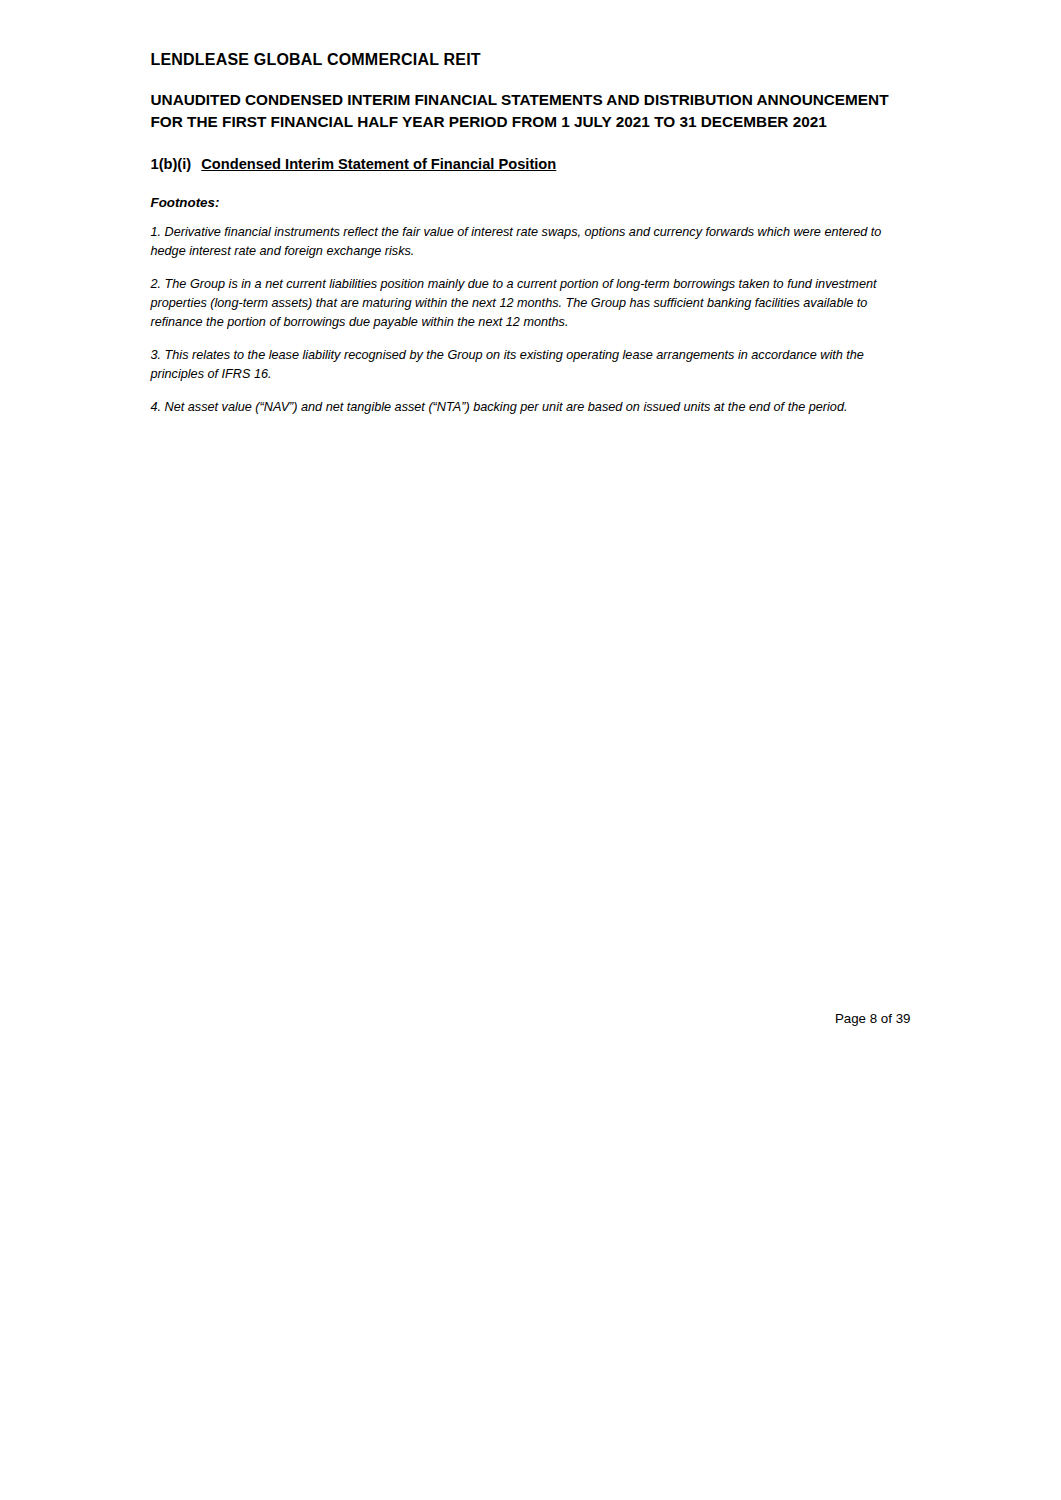LENDLEASE GLOBAL COMMERCIAL REIT
UNAUDITED CONDENSED INTERIM FINANCIAL STATEMENTS AND DISTRIBUTION ANNOUNCEMENT FOR THE FIRST FINANCIAL HALF YEAR PERIOD FROM 1 JULY 2021 TO 31 DECEMBER 2021
1(b)(i) Condensed Interim Statement of Financial Position
Footnotes:
1. Derivative financial instruments reflect the fair value of interest rate swaps, options and currency forwards which were entered to hedge interest rate and foreign exchange risks.
2. The Group is in a net current liabilities position mainly due to a current portion of long-term borrowings taken to fund investment properties (long-term assets) that are maturing within the next 12 months. The Group has sufficient banking facilities available to refinance the portion of borrowings due payable within the next 12 months.
3. This relates to the lease liability recognised by the Group on its existing operating lease arrangements in accordance with the principles of IFRS 16.
4. Net asset value (“NAV”) and net tangible asset (“NTA”) backing per unit are based on issued units at the end of the period.
Page 8 of 39